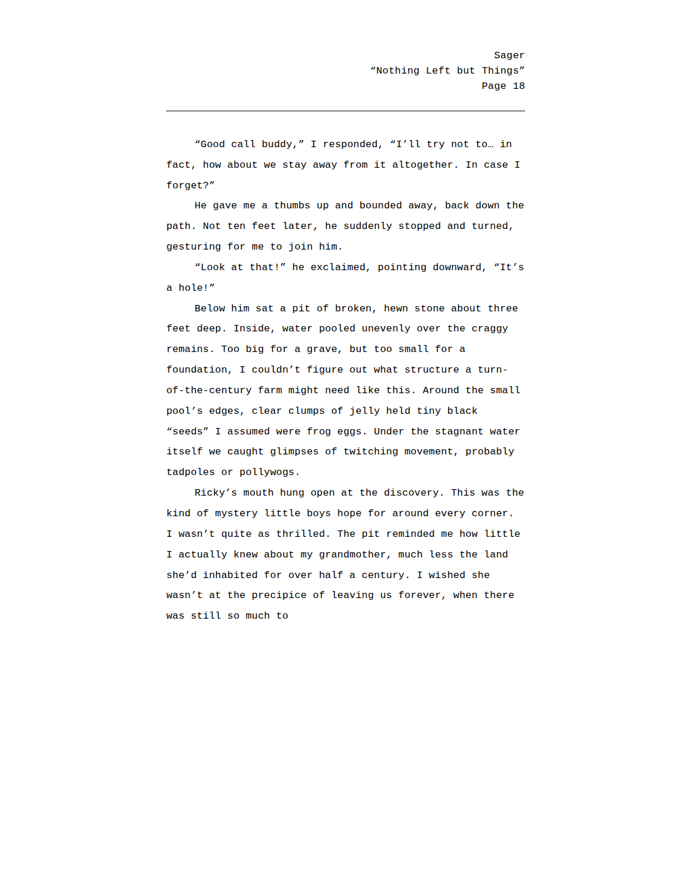Sager
“Nothing Left but Things”
Page 18
“Good call buddy,” I responded, “I’ll try not to… in fact, how about we stay away from it altogether. In case I forget?”
He gave me a thumbs up and bounded away, back down the path. Not ten feet later, he suddenly stopped and turned, gesturing for me to join him.
“Look at that!” he exclaimed, pointing downward, “It’s a hole!”
Below him sat a pit of broken, hewn stone about three feet deep. Inside, water pooled unevenly over the craggy remains. Too big for a grave, but too small for a foundation, I couldn’t figure out what structure a turn-of-the-century farm might need like this. Around the small pool’s edges, clear clumps of jelly held tiny black “seeds” I assumed were frog eggs. Under the stagnant water itself we caught glimpses of twitching movement, probably tadpoles or pollywogs.
Ricky’s mouth hung open at the discovery. This was the kind of mystery little boys hope for around every corner. I wasn’t quite as thrilled. The pit reminded me how little I actually knew about my grandmother, much less the land she’d inhabited for over half a century. I wished she wasn’t at the precipice of leaving us forever, when there was still so much to